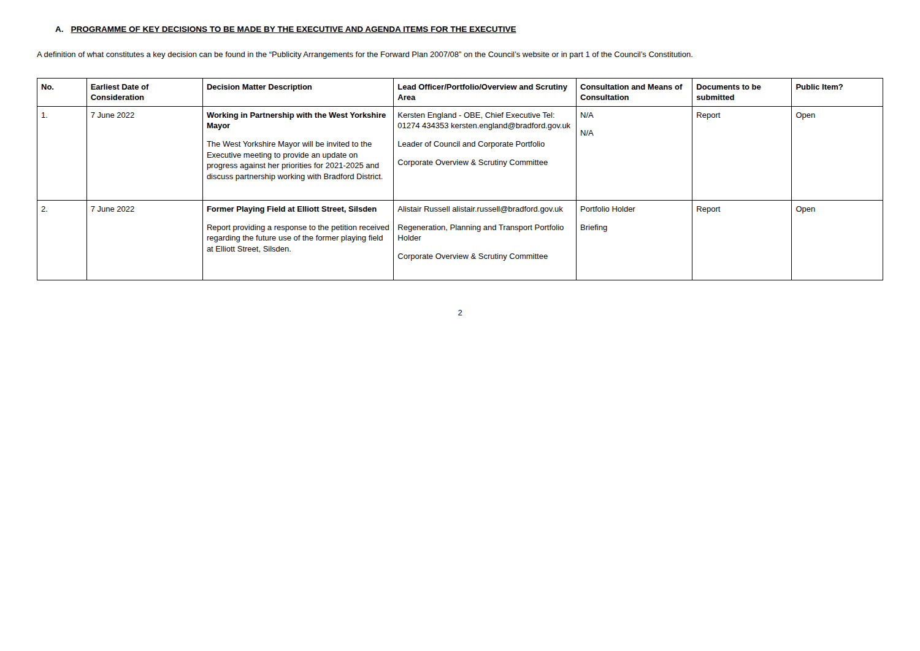A. PROGRAMME OF KEY DECISIONS TO BE MADE BY THE EXECUTIVE AND AGENDA ITEMS FOR THE EXECUTIVE
A definition of what constitutes a key decision can be found in the “Publicity Arrangements for the Forward Plan 2007/08” on the Council’s website or in part 1 of the Council’s Constitution.
| No. | Earliest Date of Consideration | Decision Matter Description | Lead Officer/Portfolio/Overview and Scrutiny Area | Consultation and Means of Consultation | Documents to be submitted | Public Item? |
| --- | --- | --- | --- | --- | --- | --- |
| 1. | 7 June 2022 | Working in Partnership with the West Yorkshire Mayor The West Yorkshire Mayor will be invited to the Executive meeting to provide an update on progress against her priorities for 2021-2025 and discuss partnership working with Bradford District. | Kersten England - OBE, Chief Executive Tel: 01274 434353 kersten.england@bradford.gov.uk Leader of Council and Corporate Portfolio Corporate Overview & Scrutiny Committee | N/A N/A | Report | Open |
| 2. | 7 June 2022 | Former Playing Field at Elliott Street, Silsden Report providing a response to the petition received regarding the future use of the former playing field at Elliott Street, Silsden. | Alistair Russell alistair.russell@bradford.gov.uk Regeneration, Planning and Transport Portfolio Holder Corporate Overview & Scrutiny Committee | Portfolio Holder Briefing | Report | Open |
2